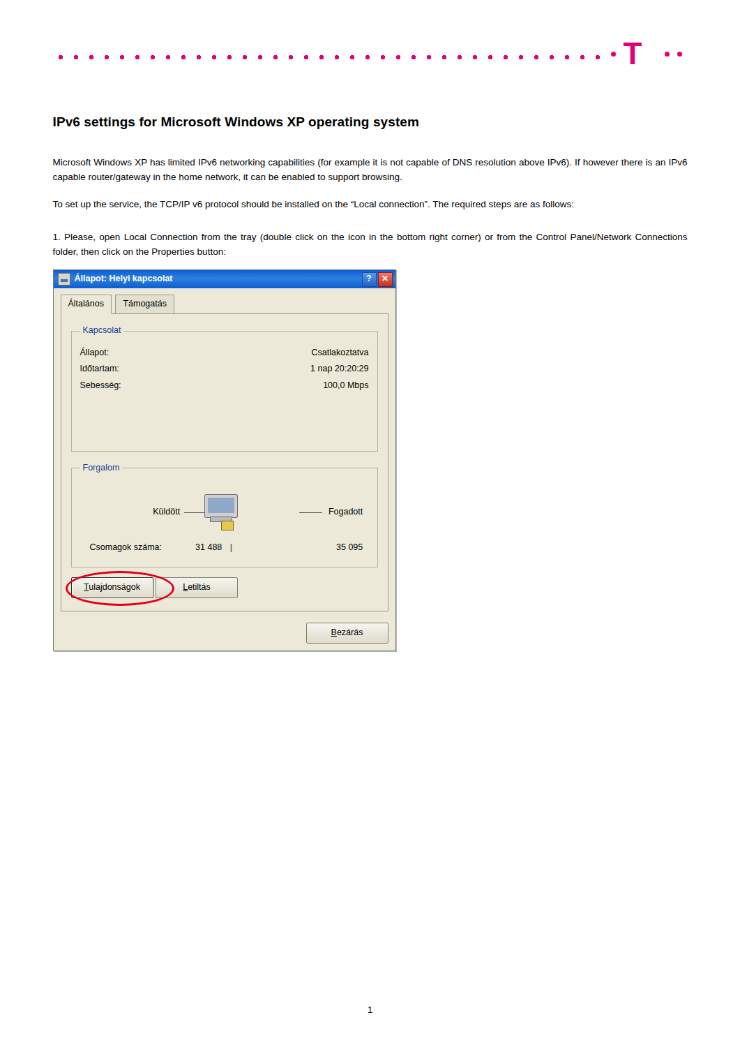T
IPv6 settings for Microsoft Windows XP operating system
Microsoft Windows XP has limited IPv6 networking capabilities (for example it is not capable of DNS resolution above IPv6). If however there is an IPv6 capable router/gateway in the home network, it can be enabled to support browsing.
To set up the service, the TCP/IP v6 protocol should be installed on the “Local connection”. The required steps are as follows:
1. Please, open Local Connection from the tray (double click on the icon in the bottom right corner) or from the Control Panel/Network Connections folder, then click on the Properties button:
Állapot: Helyi kapcsolat ? ✕
Általános Támogatás
Kapcsolat
Állapot: Csatlakoztatva
Időtartam: 1 nap 20:20:29
Sebesség: 100,0 Mbps
Forgalom
Küldött
Fogadott Csomagok száma: 31 488 | 35 095
Tulajdonságok Letiltás
Bezárás
1